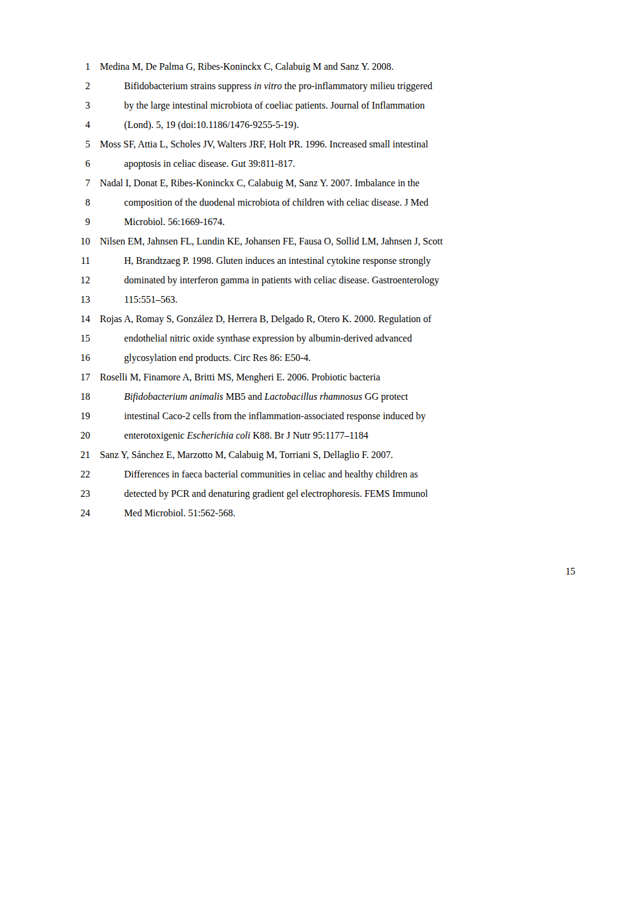Medina M, De Palma G, Ribes-Koninckx C, Calabuig M and Sanz Y. 2008.
Bifidobacterium strains suppress in vitro the pro-inflammatory milieu triggered
by the large intestinal microbiota of coeliac patients. Journal of Inflammation
(Lond). 5, 19 (doi:10.1186/1476-9255-5-19).
Moss SF, Attia L, Scholes JV, Walters JRF, Holt PR. 1996. Increased small intestinal
apoptosis in celiac disease. Gut 39:811-817.
Nadal I, Donat E, Ribes-Koninckx C, Calabuig M, Sanz Y. 2007. Imbalance in the
composition of the duodenal microbiota of children with celiac disease. J Med
Microbiol. 56:1669-1674.
Nilsen EM, Jahnsen FL, Lundin KE, Johansen FE, Fausa O, Sollid LM, Jahnsen J, Scott
H, Brandtzaeg P. 1998. Gluten induces an intestinal cytokine response strongly
dominated by interferon gamma in patients with celiac disease. Gastroenterology
115:551–563.
Rojas A, Romay S, González D, Herrera B, Delgado R, Otero K. 2000. Regulation of
endothelial nitric oxide synthase expression by albumin-derived advanced
glycosylation end products. Circ Res 86: E50-4.
Roselli M, Finamore A, Britti MS, Mengheri E. 2006. Probiotic bacteria
Bifidobacterium animalis MB5 and Lactobacillus rhamnosus GG protect
intestinal Caco-2 cells from the inflammation-associated response induced by
enterotoxigenic Escherichia coli K88. Br J Nutr 95:1177–1184
Sanz Y, Sánchez E, Marzotto M, Calabuig M, Torriani S, Dellaglio F. 2007.
Differences in faeca bacterial communities in celiac and healthy children as
detected by PCR and denaturing gradient gel electrophoresis. FEMS Immunol
Med Microbiol. 51:562-568.
15